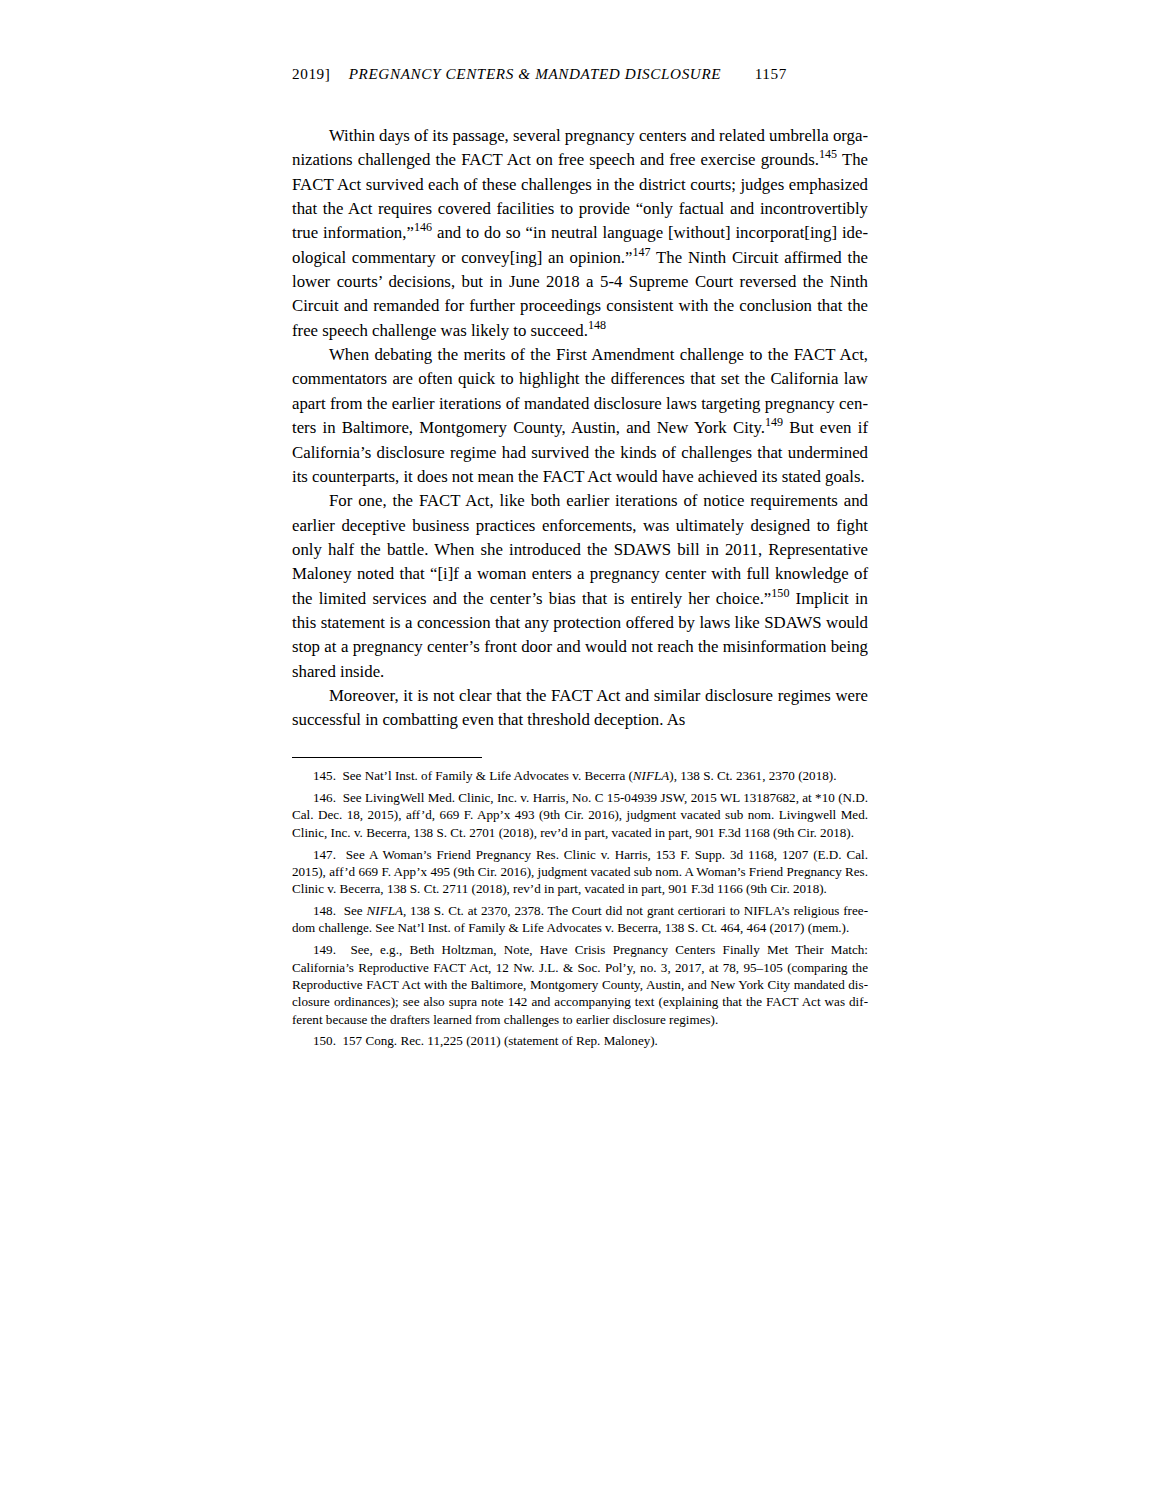2019] PREGNANCY CENTERS & MANDATED DISCLOSURE 1157
Within days of its passage, several pregnancy centers and related umbrella organizations challenged the FACT Act on free speech and free exercise grounds.145 The FACT Act survived each of these challenges in the district courts; judges emphasized that the Act requires covered facilities to provide “only factual and incontrovertibly true information,”146 and to do so “in neutral language [without] incorporat[ing] ideological commentary or convey[ing] an opinion.”147 The Ninth Circuit affirmed the lower courts’ decisions, but in June 2018 a 5-4 Supreme Court reversed the Ninth Circuit and remanded for further proceedings consistent with the conclusion that the free speech challenge was likely to succeed.148
When debating the merits of the First Amendment challenge to the FACT Act, commentators are often quick to highlight the differences that set the California law apart from the earlier iterations of mandated disclosure laws targeting pregnancy centers in Baltimore, Montgomery County, Austin, and New York City.149 But even if California’s disclosure regime had survived the kinds of challenges that undermined its counterparts, it does not mean the FACT Act would have achieved its stated goals.
For one, the FACT Act, like both earlier iterations of notice requirements and earlier deceptive business practices enforcements, was ultimately designed to fight only half the battle. When she introduced the SDAWS bill in 2011, Representative Maloney noted that “[i]f a woman enters a pregnancy center with full knowledge of the limited services and the center’s bias that is entirely her choice.”150 Implicit in this statement is a concession that any protection offered by laws like SDAWS would stop at a pregnancy center’s front door and would not reach the misinformation being shared inside.
Moreover, it is not clear that the FACT Act and similar disclosure regimes were successful in combatting even that threshold deception. As
145. See Nat’l Inst. of Family & Life Advocates v. Becerra (NIFLA), 138 S. Ct. 2361, 2370 (2018).
146. See LivingWell Med. Clinic, Inc. v. Harris, No. C 15-04939 JSW, 2015 WL 13187682, at *10 (N.D. Cal. Dec. 18, 2015), aff’d, 669 F. App’x 493 (9th Cir. 2016), judgment vacated sub nom. Livingwell Med. Clinic, Inc. v. Becerra, 138 S. Ct. 2701 (2018), rev’d in part, vacated in part, 901 F.3d 1168 (9th Cir. 2018).
147. See A Woman’s Friend Pregnancy Res. Clinic v. Harris, 153 F. Supp. 3d 1168, 1207 (E.D. Cal. 2015), aff’d 669 F. App’x 495 (9th Cir. 2016), judgment vacated sub nom. A Woman’s Friend Pregnancy Res. Clinic v. Becerra, 138 S. Ct. 2711 (2018), rev’d in part, vacated in part, 901 F.3d 1166 (9th Cir. 2018).
148. See NIFLA, 138 S. Ct. at 2370, 2378. The Court did not grant certiorari to NIFLA’s religious freedom challenge. See Nat’l Inst. of Family & Life Advocates v. Becerra, 138 S. Ct. 464, 464 (2017) (mem.).
149. See, e.g., Beth Holtzman, Note, Have Crisis Pregnancy Centers Finally Met Their Match: California’s Reproductive FACT Act, 12 Nw. J.L. & Soc. Pol’y, no. 3, 2017, at 78, 95–105 (comparing the Reproductive FACT Act with the Baltimore, Montgomery County, Austin, and New York City mandated disclosure ordinances); see also supra note 142 and accompanying text (explaining that the FACT Act was different because the drafters learned from challenges to earlier disclosure regimes).
150. 157 Cong. Rec. 11,225 (2011) (statement of Rep. Maloney).